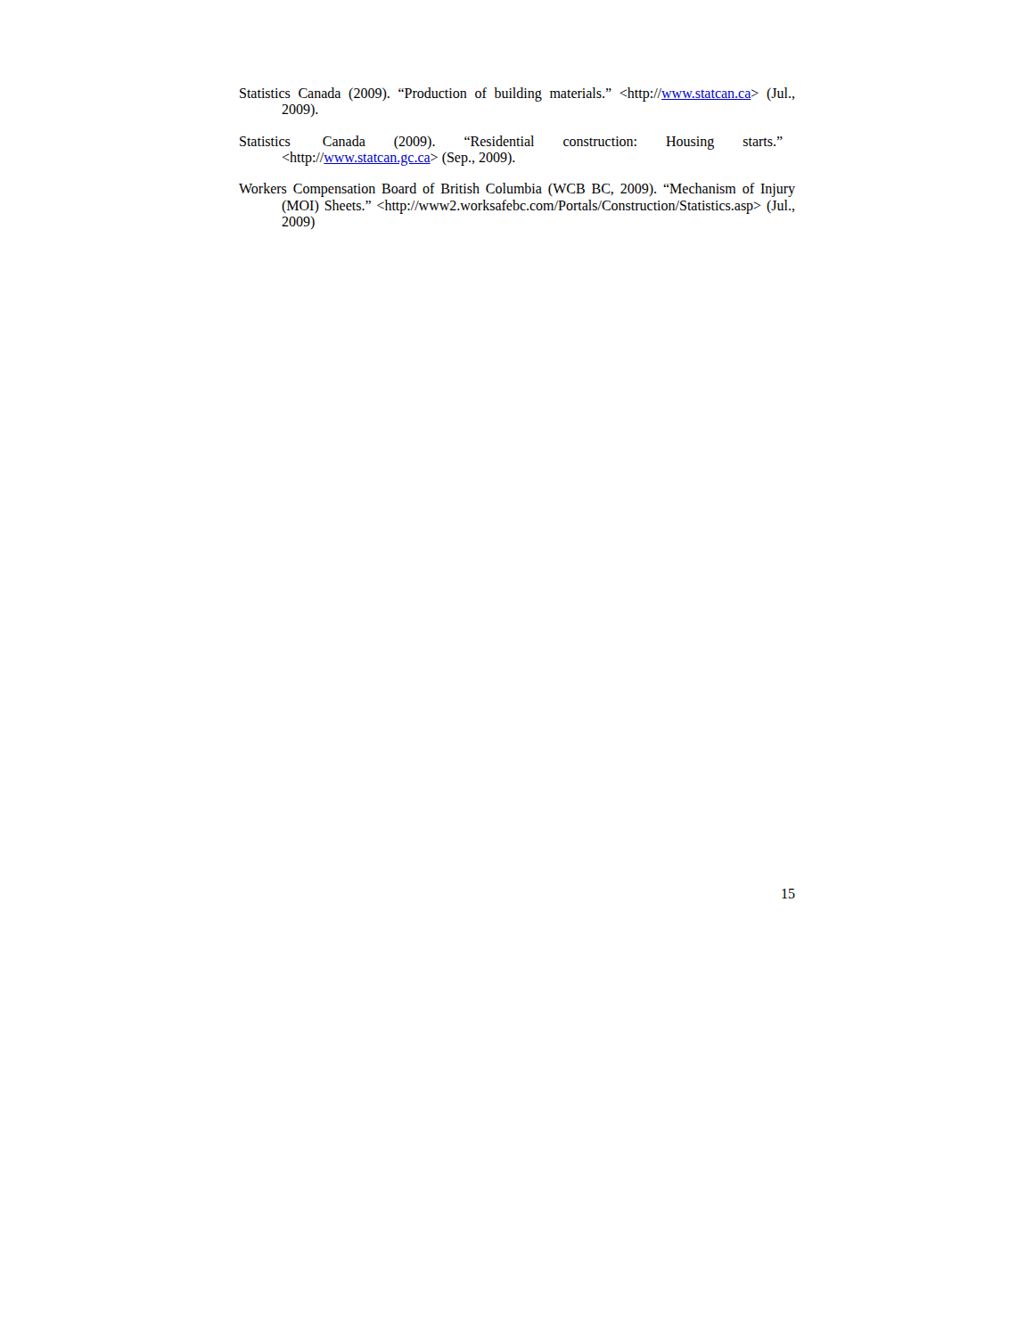Statistics Canada (2009). “Production of building materials.” <http://www.statcan.ca> (Jul., 2009).
Statistics Canada (2009). “Residential construction: Housing starts.”
<http://www.statcan.gc.ca> (Sep., 2009).
Workers Compensation Board of British Columbia (WCB BC, 2009). “Mechanism of Injury (MOI) Sheets.” <http://www2.worksafebc.com/Portals/Construction/Statistics.asp> (Jul., 2009)
15